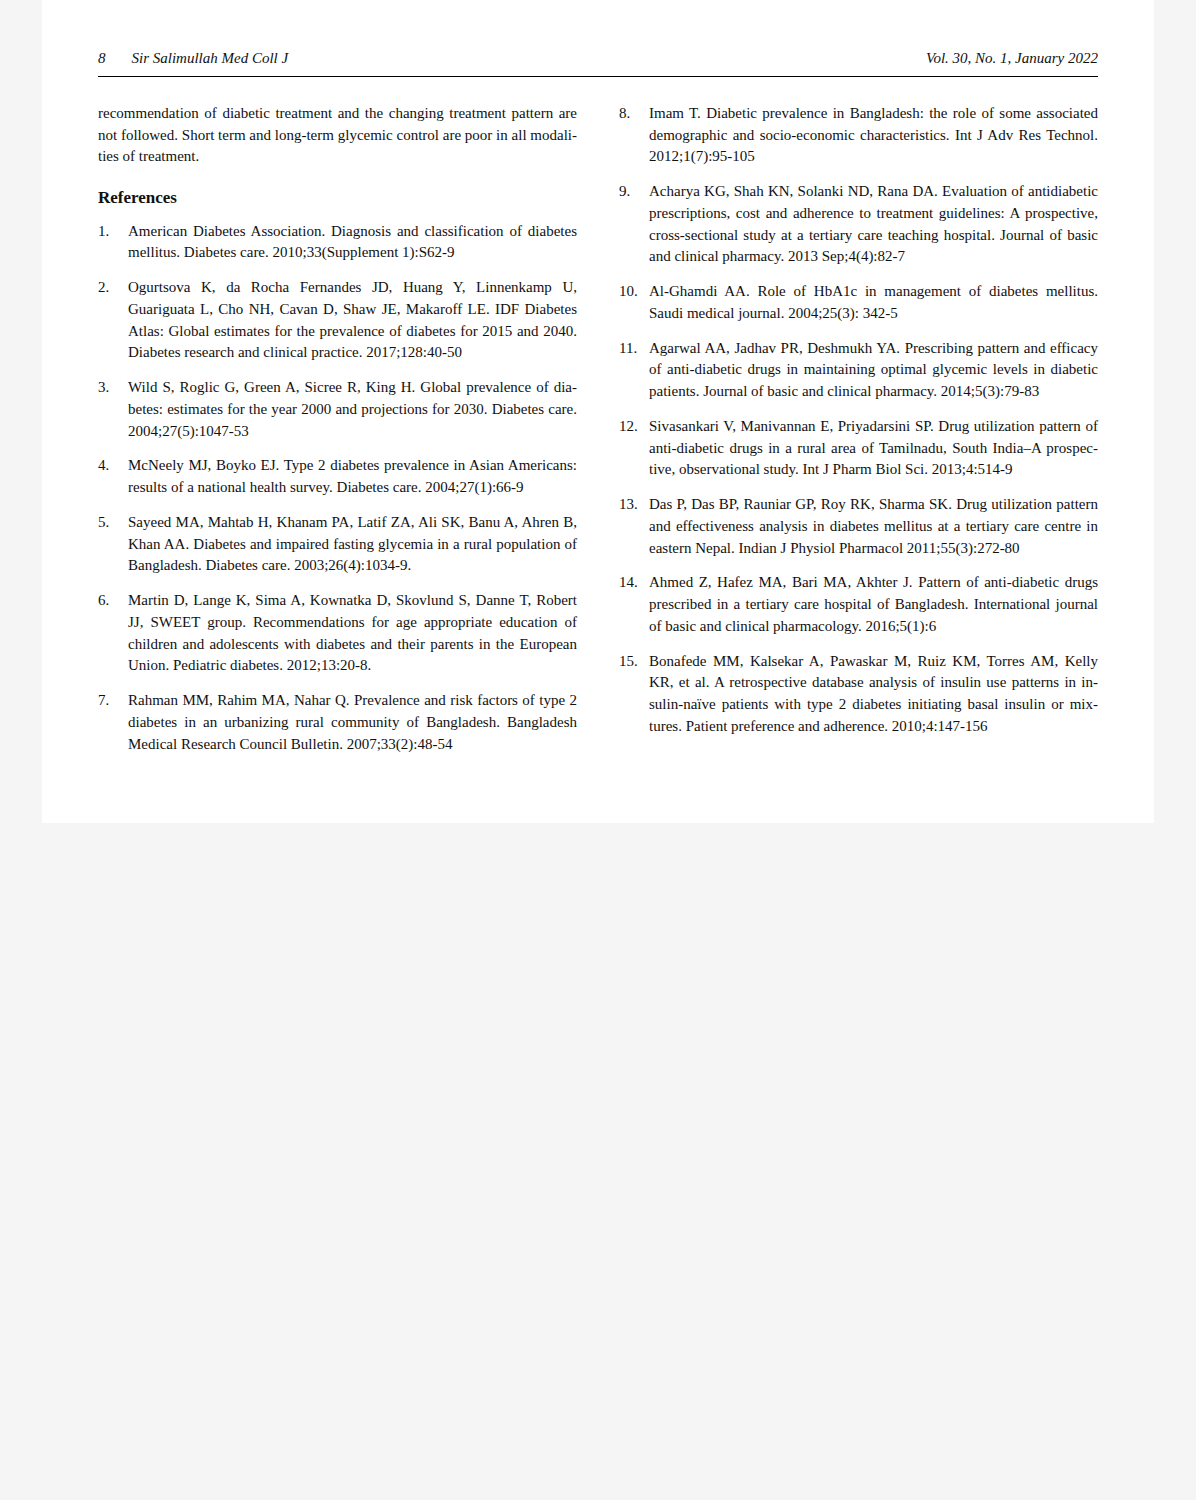8 Sir Salimullah Med Coll J
Vol. 30, No. 1, January 2022
recommendation of diabetic treatment and the changing treatment pattern are not followed. Short term and long-term glycemic control are poor in all modalities of treatment.
References
American Diabetes Association. Diagnosis and classification of diabetes mellitus. Diabetes care. 2010;33(Supplement 1):S62-9
Ogurtsova K, da Rocha Fernandes JD, Huang Y, Linnenkamp U, Guariguata L, Cho NH, Cavan D, Shaw JE, Makaroff LE. IDF Diabetes Atlas: Global estimates for the prevalence of diabetes for 2015 and 2040. Diabetes research and clinical practice. 2017;128:40-50
Wild S, Roglic G, Green A, Sicree R, King H. Global prevalence of diabetes: estimates for the year 2000 and projections for 2030. Diabetes care. 2004;27(5):1047-53
McNeely MJ, Boyko EJ. Type 2 diabetes prevalence in Asian Americans: results of a national health survey. Diabetes care. 2004;27(1):66-9
Sayeed MA, Mahtab H, Khanam PA, Latif ZA, Ali SK, Banu A, Ahren B, Khan AA. Diabetes and impaired fasting glycemia in a rural population of Bangladesh. Diabetes care. 2003;26(4):1034-9.
Martin D, Lange K, Sima A, Kownatka D, Skovlund S, Danne T, Robert JJ, SWEET group. Recommendations for age appropriate education of children and adolescents with diabetes and their parents in the European Union. Pediatric diabetes. 2012;13:20-8.
Rahman MM, Rahim MA, Nahar Q. Prevalence and risk factors of type 2 diabetes in an urbanizing rural community of Bangladesh. Bangladesh Medical Research Council Bulletin. 2007;33(2):48-54
Imam T. Diabetic prevalence in Bangladesh: the role of some associated demographic and socio-economic characteristics. Int J Adv Res Technol. 2012;1(7):95-105
Acharya KG, Shah KN, Solanki ND, Rana DA. Evaluation of antidiabetic prescriptions, cost and adherence to treatment guidelines: A prospective, cross-sectional study at a tertiary care teaching hospital. Journal of basic and clinical pharmacy. 2013 Sep;4(4):82-7
Al-Ghamdi AA. Role of HbA1c in management of diabetes mellitus. Saudi medical journal. 2004;25(3): 342-5
Agarwal AA, Jadhav PR, Deshmukh YA. Prescribing pattern and efficacy of anti-diabetic drugs in maintaining optimal glycemic levels in diabetic patients. Journal of basic and clinical pharmacy. 2014;5(3):79-83
Sivasankari V, Manivannan E, Priyadarsini SP. Drug utilization pattern of anti-diabetic drugs in a rural area of Tamilnadu, South India–A prospective, observational study. Int J Pharm Biol Sci. 2013;4:514-9
Das P, Das BP, Rauniar GP, Roy RK, Sharma SK. Drug utilization pattern and effectiveness analysis in diabetes mellitus at a tertiary care centre in eastern Nepal. Indian J Physiol Pharmacol 2011;55(3):272-80
Ahmed Z, Hafez MA, Bari MA, Akhter J. Pattern of anti-diabetic drugs prescribed in a tertiary care hospital of Bangladesh. International journal of basic and clinical pharmacology. 2016;5(1):6
Bonafede MM, Kalsekar A, Pawaskar M, Ruiz KM, Torres AM, Kelly KR, et al. A retrospective database analysis of insulin use patterns in insulin-naïve patients with type 2 diabetes initiating basal insulin or mixtures. Patient preference and adherence. 2010;4:147-156